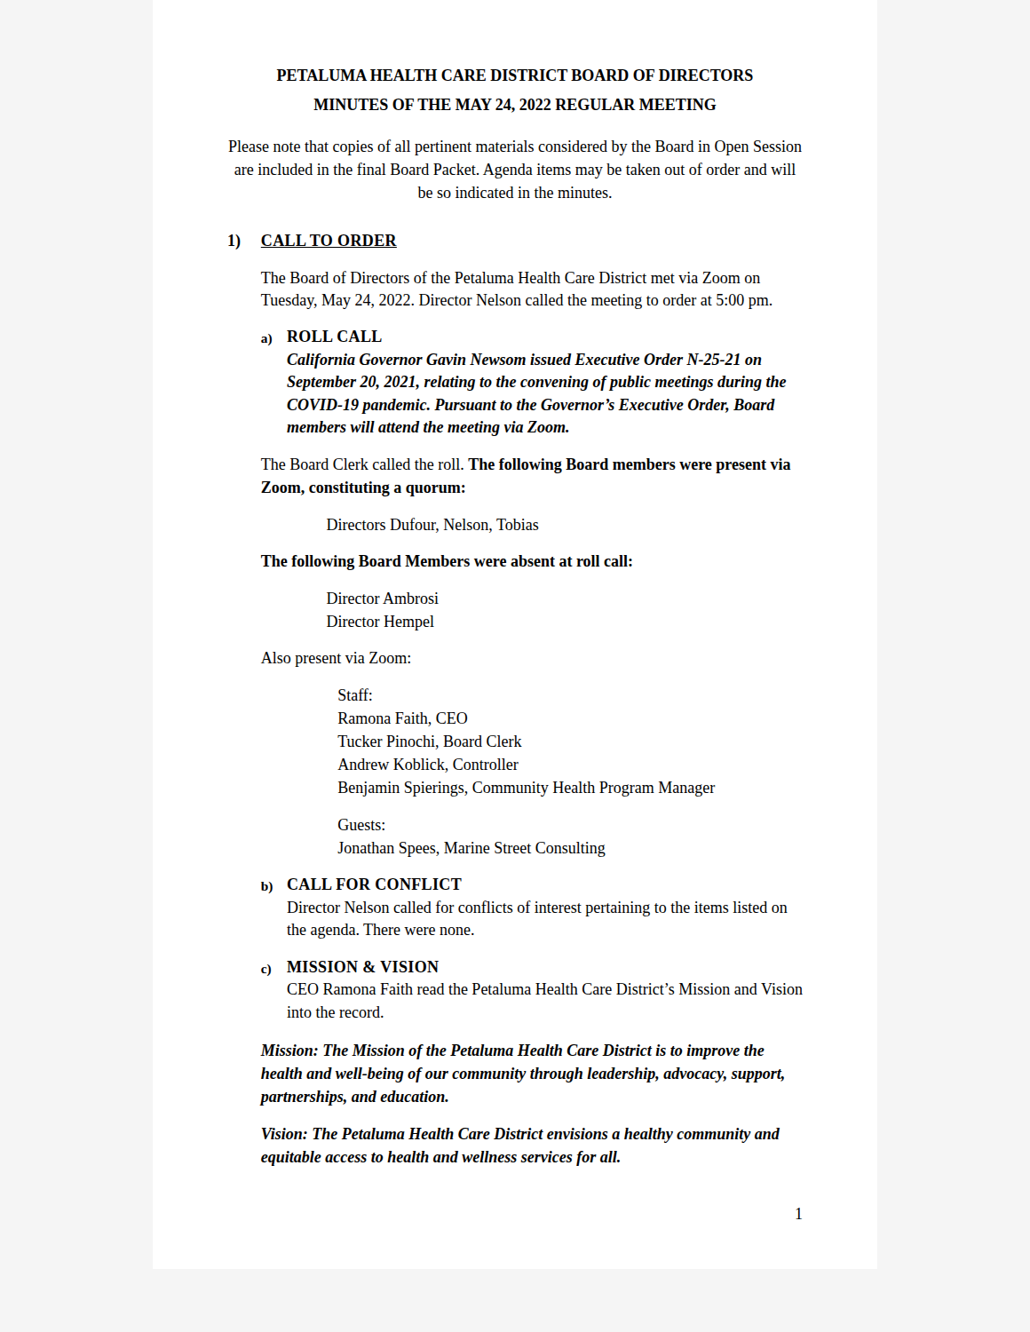PETALUMA HEALTH CARE DISTRICT BOARD OF DIRECTORS
MINUTES OF THE MAY 24, 2022 REGULAR MEETING
Please note that copies of all pertinent materials considered by the Board in Open Session are included in the final Board Packet. Agenda items may be taken out of order and will be so indicated in the minutes.
1) CALL TO ORDER
The Board of Directors of the Petaluma Health Care District met via Zoom on Tuesday, May 24, 2022. Director Nelson called the meeting to order at 5:00 pm.
a)
ROLL CALL
California Governor Gavin Newsom issued Executive Order N-25-21 on September 20, 2021, relating to the convening of public meetings during the COVID-19 pandemic. Pursuant to the Governor’s Executive Order, Board members will attend the meeting via Zoom.
The Board Clerk called the roll. The following Board members were present via Zoom, constituting a quorum:
Directors Dufour, Nelson, Tobias
The following Board Members were absent at roll call:
Director Ambrosi
Director Hempel
Also present via Zoom:
Staff:
Ramona Faith, CEO
Tucker Pinochi, Board Clerk
Andrew Koblick, Controller
Benjamin Spierings, Community Health Program Manager
Guests:
Jonathan Spees, Marine Street Consulting
b)
CALL FOR CONFLICT
Director Nelson called for conflicts of interest pertaining to the items listed on the agenda. There were none.
c)
MISSION & VISION
CEO Ramona Faith read the Petaluma Health Care District’s Mission and Vision into the record.
Mission: The Mission of the Petaluma Health Care District is to improve the health and well-being of our community through leadership, advocacy, support, partnerships, and education.
Vision: The Petaluma Health Care District envisions a healthy community and equitable access to health and wellness services for all.
1